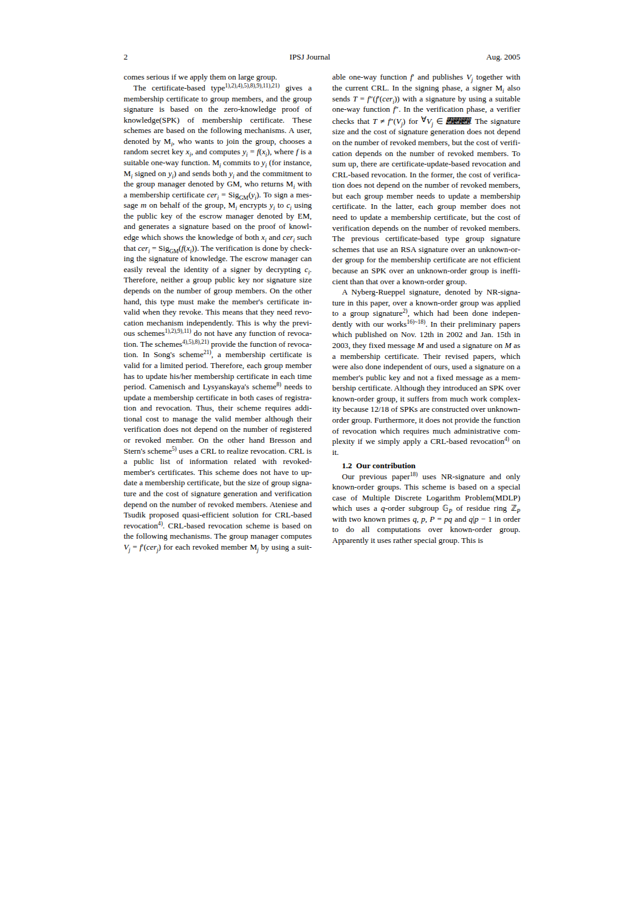2
IPSJ Journal
Aug. 2005
comes serious if we apply them on large group.
The certificate-based type1),2),4),5),8),9),11),21) gives a membership certificate to group members, and the group signature is based on the zero-knowledge proof of knowledge(SPK) of membership certificate. These schemes are based on the following mechanisms. A user, denoted by Mi, who wants to join the group, chooses a random secret key xi, and computes yi = f(xi), where f is a suitable one-way function. Mi commits to yi (for instance, Mi signed on yi) and sends both yi and the commitment to the group manager denoted by GM, who returns Mi with a membership certificate ceri = SigGM(yi). To sign a message m on behalf of the group, Mi encrypts yi to ci using the public key of the escrow manager denoted by EM, and generates a signature based on the proof of knowledge which shows the knowledge of both xi and ceri such that ceri = SigGM(f(xi)). The verification is done by checking the signature of knowledge. The escrow manager can easily reveal the identity of a signer by decrypting ci. Therefore, neither a group public key nor signature size depends on the number of group members. On the other hand, this type must make the member's certificate invalid when they revoke. This means that they need revocation mechanism independently. This is why the previous schemes1),2),9),11) do not have any function of revocation. The schemes4),5),8),21) provide the function of revocation. In Song's scheme21), a membership certificate is valid for a limited period. Therefore, each group member has to update his/her membership certificate in each time period. Camenisch and Lysyanskaya's scheme8) needs to update a membership certificate in both cases of registration and revocation. Thus, their scheme requires additional cost to manage the valid member although their verification does not depend on the number of registered or revoked member. On the other hand Bresson and Stern's scheme5) uses a CRL to realize revocation. CRL is a public list of information related with revoked-member's certificates. This scheme does not have to update a membership certificate, but the size of group signature and the cost of signature generation and verification depend on the number of revoked members. Ateniese and Tsudik proposed quasi-efficient solution for CRL-based revocation4). CRL-based revocation scheme is based on the following mechanisms. The group manager computes Vj = f′(cerj) for each revoked member Mj by using a suitable one-way function f′ and publishes Vj together with the current CRL. In the signing phase, a signer Mi also sends T = f″(f′(ceri)) with a signature by using a suitable one-way function f″. In the verification phase, a verifier checks that T ≠ f″(Vj) for ∀Vj ∈ 𝒡𝒡𝒡. The signature size and the cost of signature generation does not depend on the number of revoked members, but the cost of verification depends on the number of revoked members. To sum up, there are certificate-update-based revocation and CRL-based revocation. In the former, the cost of verification does not depend on the number of revoked members, but each group member needs to update a membership certificate. In the latter, each group member does not need to update a membership certificate, but the cost of verification depends on the number of revoked members. The previous certificate-based type group signature schemes that use an RSA signature over an unknown-order group for the membership certificate are not efficient because an SPK over an unknown-order group is inefficient than that over a known-order group.
A Nyberg-Rueppel signature, denoted by NR-signature in this paper, over a known-order group was applied to a group signature2), which had been done independently with our works16)~18). In their preliminary papers which published on Nov. 12th in 2002 and Jan. 15th in 2003, they fixed message M and used a signature on M as a membership certificate. Their revised papers, which were also done independent of ours, used a signature on a member's public key and not a fixed message as a membership certificate. Although they introduced an SPK over known-order group, it suffers from much work complexity because 12/18 of SPKs are constructed over unknown-order group. Furthermore, it does not provide the function of revocation which requires much administrative complexity if we simply apply a CRL-based revocation4) on it.
1.2 Our contribution
Our previous paper18) uses NR-signature and only known-order groups. This scheme is based on a special case of Multiple Discrete Logarithm Problem(MDLP) which uses a q-order subgroup 𝔾P of residue ring ℤP with two known primes q, p, P = pq and q|p − 1 in order to do all computations over known-order group. Apparently it uses rather special group. This is